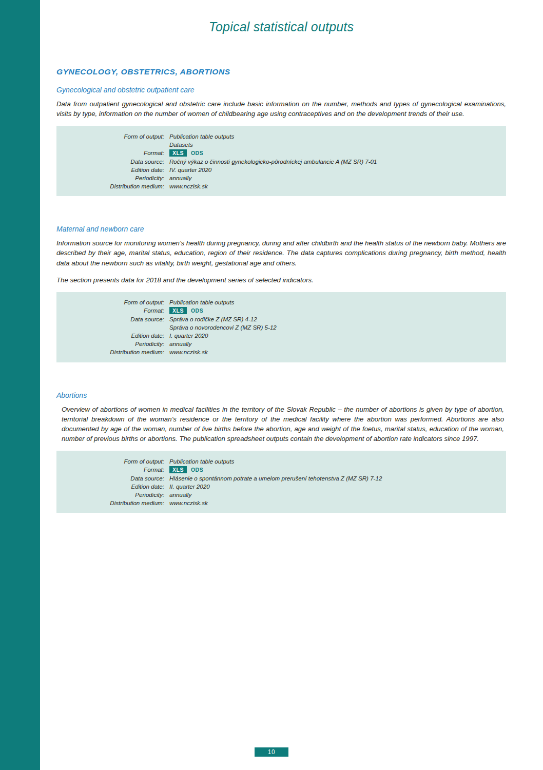Topical statistical outputs
GYNECOLOGY, OBSTETRICS, ABORTIONS
Gynecological and obstetric outpatient care
Data from outpatient gynecological and obstetric care include basic information on the number, methods and types of gynecological examinations, visits by type, information on the number of women of childbearing age using contraceptives and on the development trends of their use.
| Form of output: | Publication table outputs |
| | Datasets |
| Format: | XLS ODS |
| Data source: | Ročný výkaz o činnosti gynekologicko-pôrodníckej ambulancie A (MZ SR) 7-01 |
| Edition date: | IV. quarter 2020 |
| Periodicity: | annually |
| Distribution medium: | www.nczisk.sk |
Maternal and newborn care
Information source for monitoring women’s health during pregnancy, during and after childbirth and the health status of the newborn baby. Mothers are described by their age, marital status, education, region of their residence. The data captures complications during pregnancy, birth method, health data about the newborn such as vitality, birth weight, gestational age and others.
The section presents data for 2018 and the development series of selected indicators.
| Form of output: | Publication table outputs |
| Format: | XLS ODS |
| Data source: | Správa o rodičke Z (MZ SR) 4-12 |
| | Správa o novorodencovi Z (MZ SR) 5-12 |
| Edition date: | I. quarter 2020 |
| Periodicity: | annually |
| Distribution medium: | www.nczisk.sk |
Abortions
Overview of abortions of women in medical facilities in the territory of the Slovak Republic – the number of abortions is given by type of abortion, territorial breakdown of the woman’s residence or the territory of the medical facility where the abortion was performed. Abortions are also documented by age of the woman, number of live births before the abortion, age and weight of the foetus, marital status, education of the woman, number of previous births or abortions. The publication spreadsheet outputs contain the development of abortion rate indicators since 1997.
| Form of output: | Publication table outputs |
| Format: | XLS ODS |
| Data source: | Hlásenie o spontánnom potrate a umelom prerušení tehotenstva Z (MZ SR) 7-12 |
| Edition date: | II. quarter 2020 |
| Periodicity: | annually |
| Distribution medium: | www.nczisk.sk |
10